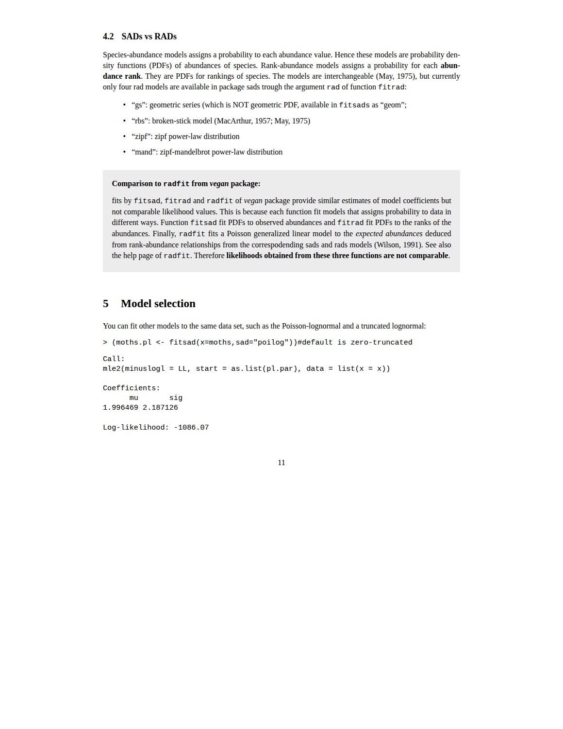4.2 SADs vs RADs
Species-abundance models assigns a probability to each abundance value. Hence these models are probability density functions (PDFs) of abundances of species. Rank-abundance models assigns a probability for each abundance rank. They are PDFs for rankings of species. The models are interchangeable (May, 1975), but currently only four rad models are available in package sads trough the argument rad of function fitrad:
“gs”: geometric series (which is NOT geometric PDF, available in fitsads as “geom”;
“rbs”: broken-stick model (MacArthur, 1957; May, 1975)
“zipf”: zipf power-law distribution
“mand”: zipf-mandelbrot power-law distribution
Comparison to radfit from vegan package:
fits by fitsad, fitrad and radfit of vegan package provide similar estimates of model coefficients but not comparable likelihood values. This is because each function fit models that assigns probability to data in different ways. Function fitsad fit PDFs to observed abundances and fitrad fit PDFs to the ranks of the abundances. Finally, radfit fits a Poisson generalized linear model to the expected abundances deduced from rank-abundance relationships from the correspodending sads and rads models (Wilson, 1991). See also the help page of radfit. Therefore likelihoods obtained from these three functions are not comparable.
5 Model selection
You can fit other models to the same data set, such as the Poisson-lognormal and a truncated lognormal:
> (moths.pl <- fitsad(x=moths,sad="poilog"))#default is zero-truncated
Call:
mle2(minuslogl = LL, start = as.list(pl.par), data = list(x = x))

Coefficients:
      mu       sig
1.996469 2.187126

Log-likelihood: -1086.07
11